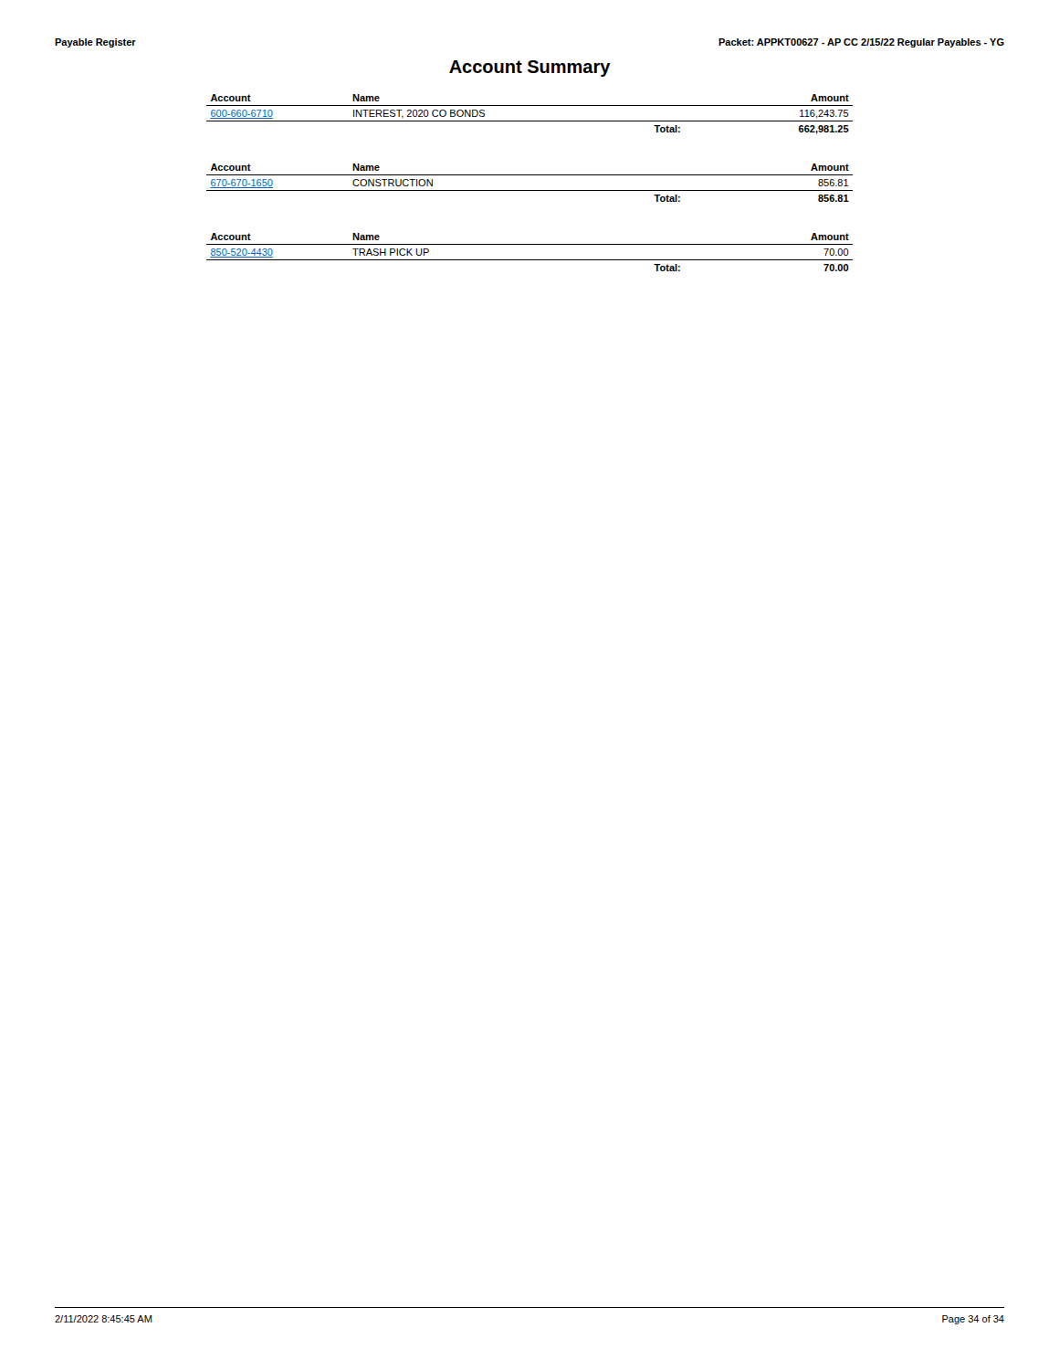Payable Register Packet: APPKT00627 - AP CC 2/15/22 Regular Payables - YG
Account Summary
| Account | Name | Amount |
| --- | --- | --- |
| 600-660-6710 | INTEREST, 2020 CO BONDS | 116,243.75 |
| | Total: | 662,981.25 |
| Account | Name | Amount |
| --- | --- | --- |
| 670-670-1650 | CONSTRUCTION | 856.81 |
| | Total: | 856.81 |
| Account | Name | Amount |
| --- | --- | --- |
| 850-520-4430 | TRASH PICK UP | 70.00 |
| | Total: | 70.00 |
2/11/2022 8:45:45 AM Page 34 of 34